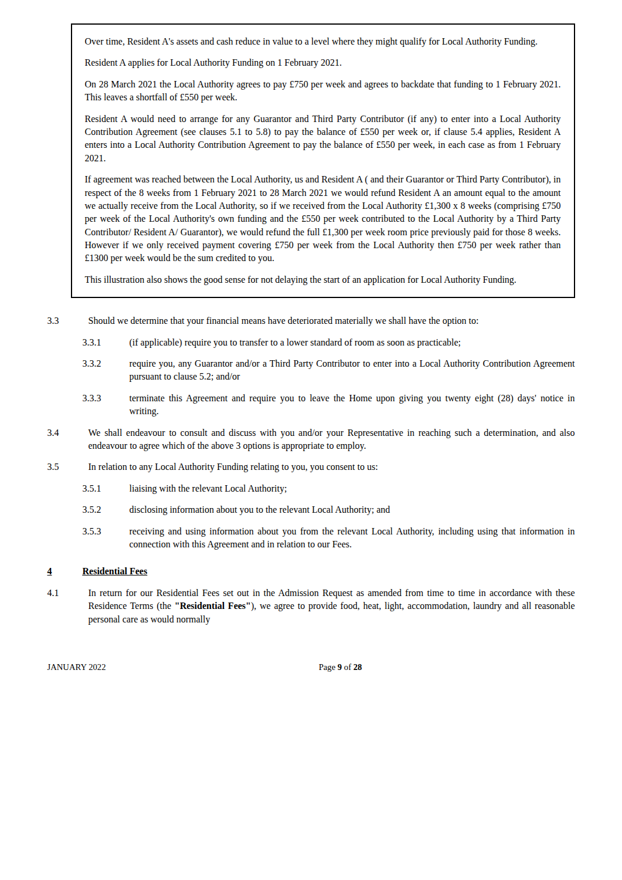Over time, Resident A's assets and cash reduce in value to a level where they might qualify for Local Authority Funding.
Resident A applies for Local Authority Funding on 1 February 2021.
On 28 March 2021 the Local Authority agrees to pay £750 per week and agrees to backdate that funding to 1 February 2021. This leaves a shortfall of £550 per week.
Resident A would need to arrange for any Guarantor and Third Party Contributor (if any) to enter into a Local Authority Contribution Agreement (see clauses 5.1 to 5.8) to pay the balance of £550 per week or, if clause 5.4 applies, Resident A enters into a Local Authority Contribution Agreement to pay the balance of £550 per week, in each case as from 1 February 2021.
If agreement was reached between the Local Authority, us and Resident A ( and their Guarantor or Third Party Contributor), in respect of the 8 weeks from 1 February 2021 to 28 March 2021 we would refund Resident A an amount equal to the amount we actually receive from the Local Authority, so if we received from the Local Authority £1,300 x 8 weeks (comprising £750 per week of the Local Authority's own funding and the £550 per week contributed to the Local Authority by a Third Party Contributor/ Resident A/ Guarantor), we would refund the full £1,300 per week room price previously paid for those 8 weeks. However if we only received payment covering £750 per week from the Local Authority then £750 per week rather than £1300 per week would be the sum credited to you.
This illustration also shows the good sense for not delaying the start of an application for Local Authority Funding.
3.3
Should we determine that your financial means have deteriorated materially we shall have the option to:
3.3.1
(if applicable) require you to transfer to a lower standard of room as soon as practicable;
3.3.2
require you, any Guarantor and/or a Third Party Contributor to enter into a Local Authority Contribution Agreement pursuant to clause 5.2; and/or
3.3.3
terminate this Agreement and require you to leave the Home upon giving you twenty eight (28) days' notice in writing.
3.4
We shall endeavour to consult and discuss with you and/or your Representative in reaching such a determination, and also endeavour to agree which of the above 3 options is appropriate to employ.
3.5
In relation to any Local Authority Funding relating to you, you consent to us:
3.5.1
liaising with the relevant Local Authority;
3.5.2
disclosing information about you to the relevant Local Authority; and
3.5.3
receiving and using information about you from the relevant Local Authority, including using that information in connection with this Agreement and in relation to our Fees.
4 Residential Fees
4.1
In return for our Residential Fees set out in the Admission Request as amended from time to time in accordance with these Residence Terms (the "Residential Fees"), we agree to provide food, heat, light, accommodation, laundry and all reasonable personal care as would normally
JANUARY 2022
Page 9 of 28